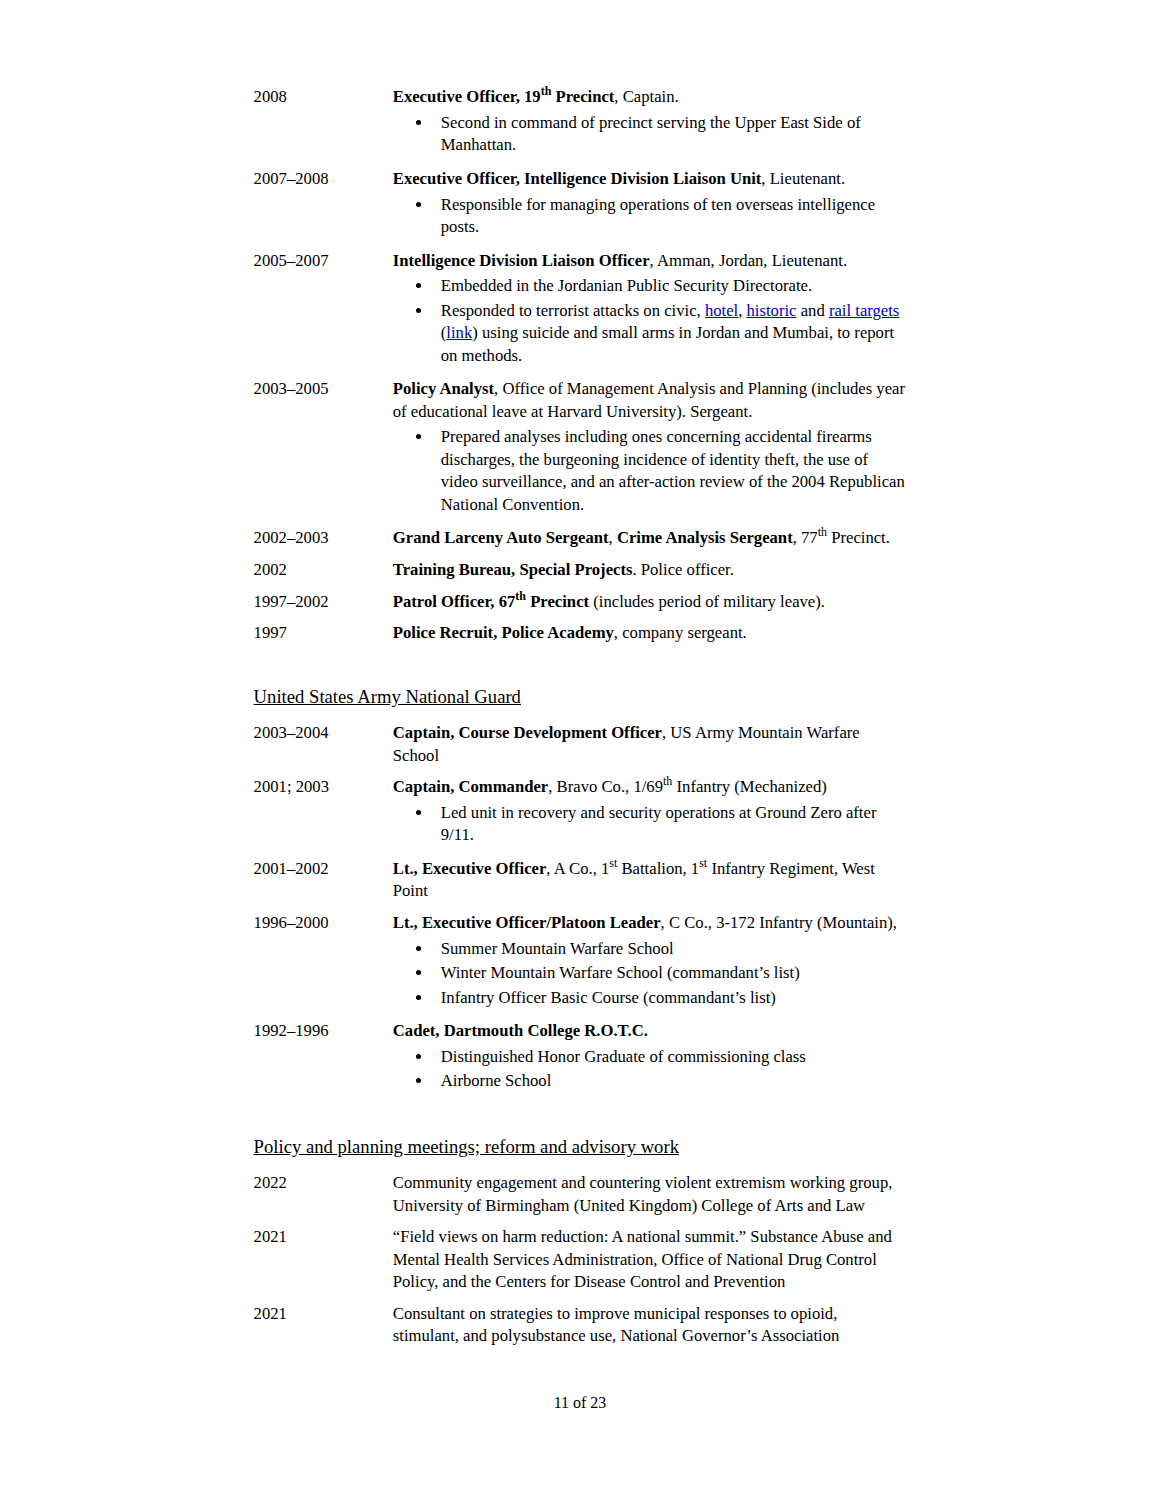| 2008 | Executive Officer, 19 th Precinct , Captain. Second in command of precinct serving the Upper East Side of Manhattan. |
| 2007–2008 | Executive Officer, Intelligence Division Liaison Unit , Lieutenant. Responsible for managing operations of ten overseas intelligence posts. |
| 2005–2007 | Intelligence Division Liaison Officer , Amman, Jordan, Lieutenant. Embedded in the Jordanian Public Security Directorate. Responded to terrorist attacks on civic, hotel , historic and rail targets ( link ) using suicide and small arms in Jordan and Mumbai, to report on methods. |
| 2003–2005 | Policy Analyst , Office of Management Analysis and Planning (includes year of educational leave at Harvard University). Sergeant. Prepared analyses including ones concerning accidental firearms discharges, the burgeoning incidence of identity theft, the use of video surveillance, and an after-action review of the 2004 Republican National Convention. |
| 2002–2003 | Grand Larceny Auto Sergeant , Crime Analysis Sergeant , 77 th Precinct. |
| 2002 | Training Bureau, Special Projects . Police officer. |
| 1997–2002 | Patrol Officer, 67 th Precinct (includes period of military leave). |
| 1997 | Police Recruit, Police Academy , company sergeant. |
United States Army National Guard
| 2003–2004 | Captain, Course Development Officer , US Army Mountain Warfare School |
| 2001; 2003 | Captain, Commander , Bravo Co., 1/69 th Infantry (Mechanized) Led unit in recovery and security operations at Ground Zero after 9/11. |
| 2001–2002 | Lt., Executive Officer , A Co., 1 st Battalion, 1 st Infantry Regiment, West Point |
| 1996–2000 | Lt., Executive Officer/Platoon Leader , C Co., 3-172 Infantry (Mountain), Summer Mountain Warfare School Winter Mountain Warfare School (commandant’s list) Infantry Officer Basic Course (commandant’s list) |
| 1992–1996 | Cadet, Dartmouth College R.O.T.C. Distinguished Honor Graduate of commissioning class Airborne School |
Policy and planning meetings; reform and advisory work
| 2022 | Community engagement and countering violent extremism working group, University of Birmingham (United Kingdom) College of Arts and Law |
| 2021 | “Field views on harm reduction: A national summit.” Substance Abuse and Mental Health Services Administration, Office of National Drug Control Policy, and the Centers for Disease Control and Prevention |
| 2021 | Consultant on strategies to improve municipal responses to opioid, stimulant, and polysubstance use, National Governor’s Association |
11 of 23